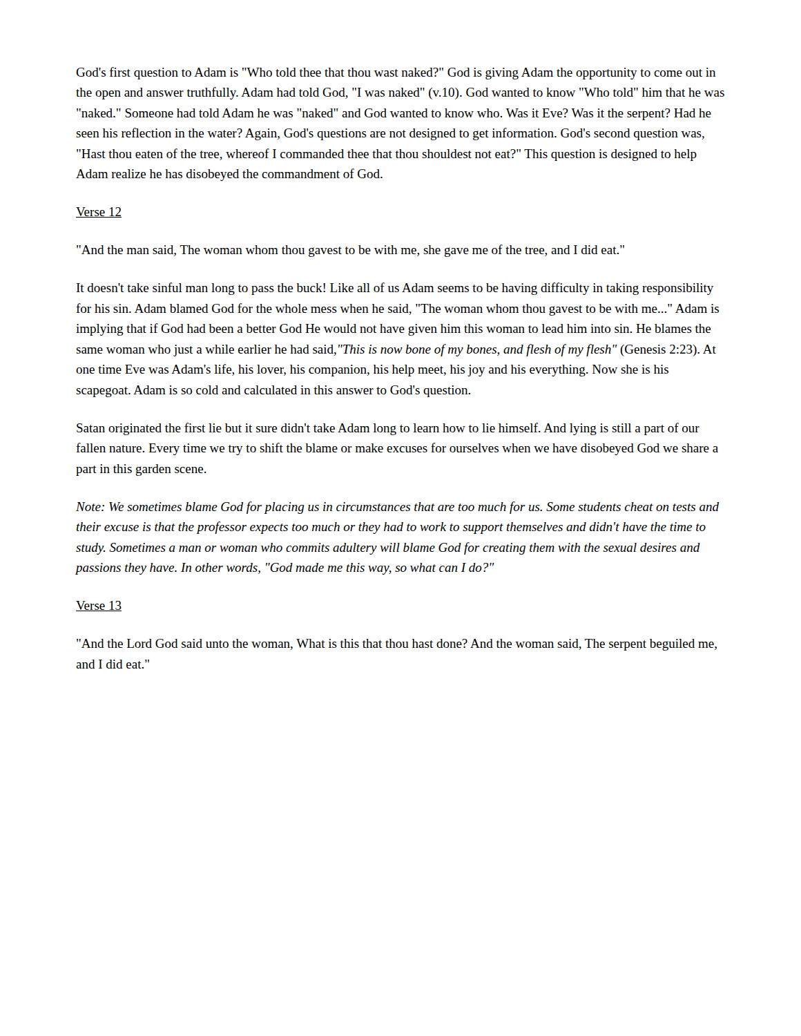God's first question to Adam is "Who told thee that thou wast naked?" God is giving Adam the opportunity to come out in the open and answer truthfully. Adam had told God, "I was naked" (v.10). God wanted to know "Who told" him that he was "naked." Someone had told Adam he was "naked" and God wanted to know who. Was it Eve? Was it the serpent? Had he seen his reflection in the water? Again, God's questions are not designed to get information. God's second question was, "Hast thou eaten of the tree, whereof I commanded thee that thou shouldest not eat?" This question is designed to help Adam realize he has disobeyed the commandment of God.
Verse 12
"And the man said, The woman whom thou gavest to be with me, she gave me of the tree, and I did eat."
It doesn't take sinful man long to pass the buck! Like all of us Adam seems to be having difficulty in taking responsibility for his sin. Adam blamed God for the whole mess when he said, "The woman whom thou gavest to be with me..." Adam is implying that if God had been a better God He would not have given him this woman to lead him into sin. He blames the same woman who just a while earlier he had said,"This is now bone of my bones, and flesh of my flesh" (Genesis 2:23). At one time Eve was Adam's life, his lover, his companion, his help meet, his joy and his everything. Now she is his scapegoat. Adam is so cold and calculated in this answer to God's question.
Satan originated the first lie but it sure didn't take Adam long to learn how to lie himself. And lying is still a part of our fallen nature. Every time we try to shift the blame or make excuses for ourselves when we have disobeyed God we share a part in this garden scene.
Note: We sometimes blame God for placing us in circumstances that are too much for us. Some students cheat on tests and their excuse is that the professor expects too much or they had to work to support themselves and didn't have the time to study. Sometimes a man or woman who commits adultery will blame God for creating them with the sexual desires and passions they have. In other words, "God made me this way, so what can I do?"
Verse 13
"And the Lord God said unto the woman, What is this that thou hast done? And the woman said, The serpent beguiled me, and I did eat."